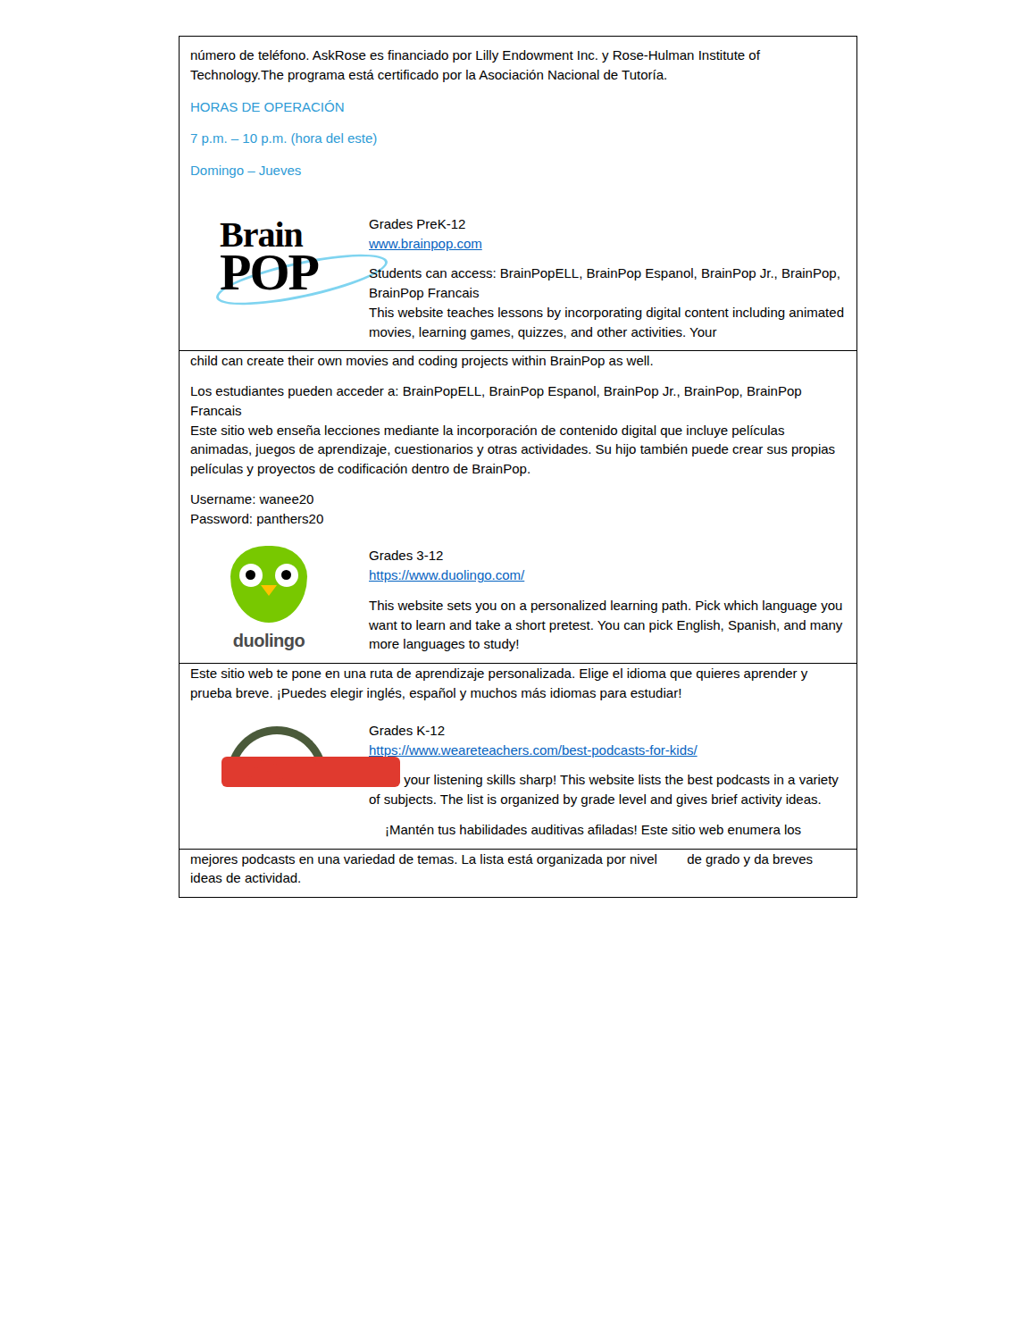número de teléfono. AskRose es financiado por Lilly Endowment Inc. y Rose-Hulman Institute of Technology.The programa está certificado por la Asociación Nacional de Tutoría.
HORAS DE OPERACIÓN
7 p.m. – 10 p.m. (hora del este)
Domingo – Jueves
Brain POP
Grades PreK-12
www.brainpop.com
Students can access: BrainPopELL, BrainPop Espanol, BrainPop Jr., BrainPop, BrainPop Francais
This website teaches lessons by incorporating digital content including animated movies, learning games, quizzes, and other activities. Your
child can create their own movies and coding projects within BrainPop as well.
Los estudiantes pueden acceder a: BrainPopELL, BrainPop Espanol, BrainPop Jr., BrainPop, BrainPop Francais
Este sitio web enseña lecciones mediante la incorporación de contenido digital que incluye películas animadas, juegos de aprendizaje, cuestionarios y otras actividades. Su hijo también puede crear sus propias películas y proyectos de codificación dentro de BrainPop.
Username: wanee20
Password: panthers20
duolingo
Grades 3-12
https://www.duolingo.com/
This website sets you on a personalized learning path. Pick which language you want to learn and take a short pretest. You can pick English, Spanish, and many more languages to study!
Este sitio web te pone en una ruta de aprendizaje personalizada. Elige el idioma que quieres aprender y prueba breve. ¡Puedes elegir inglés, español y muchos más idiomas para estudiar!
Grades K-12
https://www.weareteachers.com/best-podcasts-for-kids/
Keep your listening skills sharp! This website lists the best podcasts in a variety of subjects. The list is organized by grade level and gives brief activity ideas.
¡Mantén tus habilidades auditivas afiladas! Este sitio web enumera los
mejores podcasts en una variedad de temas. La lista está organizada por nivel de grado y da breves ideas de actividad.